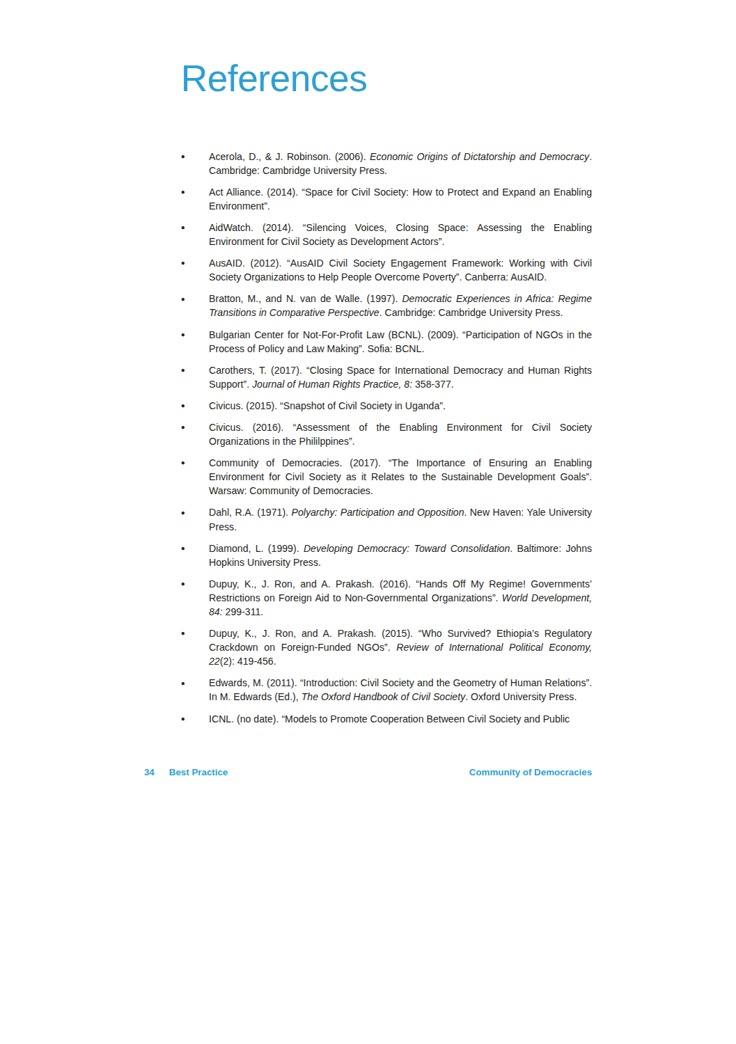References
Acerola, D., & J. Robinson. (2006). Economic Origins of Dictatorship and Democracy. Cambridge: Cambridge University Press.
Act Alliance. (2014). “Space for Civil Society: How to Protect and Expand an Enabling Environment”.
AidWatch. (2014). “Silencing Voices, Closing Space: Assessing the Enabling Environment for Civil Society as Development Actors”.
AusAID. (2012). “AusAID Civil Society Engagement Framework: Working with Civil Society Organizations to Help People Overcome Poverty”. Canberra: AusAID.
Bratton, M., and N. van de Walle. (1997). Democratic Experiences in Africa: Regime Transitions in Comparative Perspective. Cambridge: Cambridge University Press.
Bulgarian Center for Not-For-Profit Law (BCNL). (2009). “Participation of NGOs in the Process of Policy and Law Making”. Sofia: BCNL.
Carothers, T. (2017). “Closing Space for International Democracy and Human Rights Support”. Journal of Human Rights Practice, 8: 358-377.
Civicus. (2015). “Snapshot of Civil Society in Uganda”.
Civicus. (2016). “Assessment of the Enabling Environment for Civil Society Organizations in the Phililppines”.
Community of Democracies. (2017). “The Importance of Ensuring an Enabling Environment for Civil Society as it Relates to the Sustainable Development Goals”. Warsaw: Community of Democracies.
Dahl, R.A. (1971). Polyarchy: Participation and Opposition. New Haven: Yale University Press.
Diamond, L. (1999). Developing Democracy: Toward Consolidation. Baltimore: Johns Hopkins University Press.
Dupuy, K., J. Ron, and A. Prakash. (2016). “Hands Off My Regime! Governments’ Restrictions on Foreign Aid to Non-Governmental Organizations”. World Development, 84: 299-311.
Dupuy, K., J. Ron, and A. Prakash. (2015). “Who Survived? Ethiopia’s Regulatory Crackdown on Foreign-Funded NGOs”. Review of International Political Economy, 22(2): 419-456.
Edwards, M. (2011). “Introduction: Civil Society and the Geometry of Human Relations”. In M. Edwards (Ed.), The Oxford Handbook of Civil Society. Oxford University Press.
ICNL. (no date). “Models to Promote Cooperation Between Civil Society and Public
34 Best Practice Community of Democracies